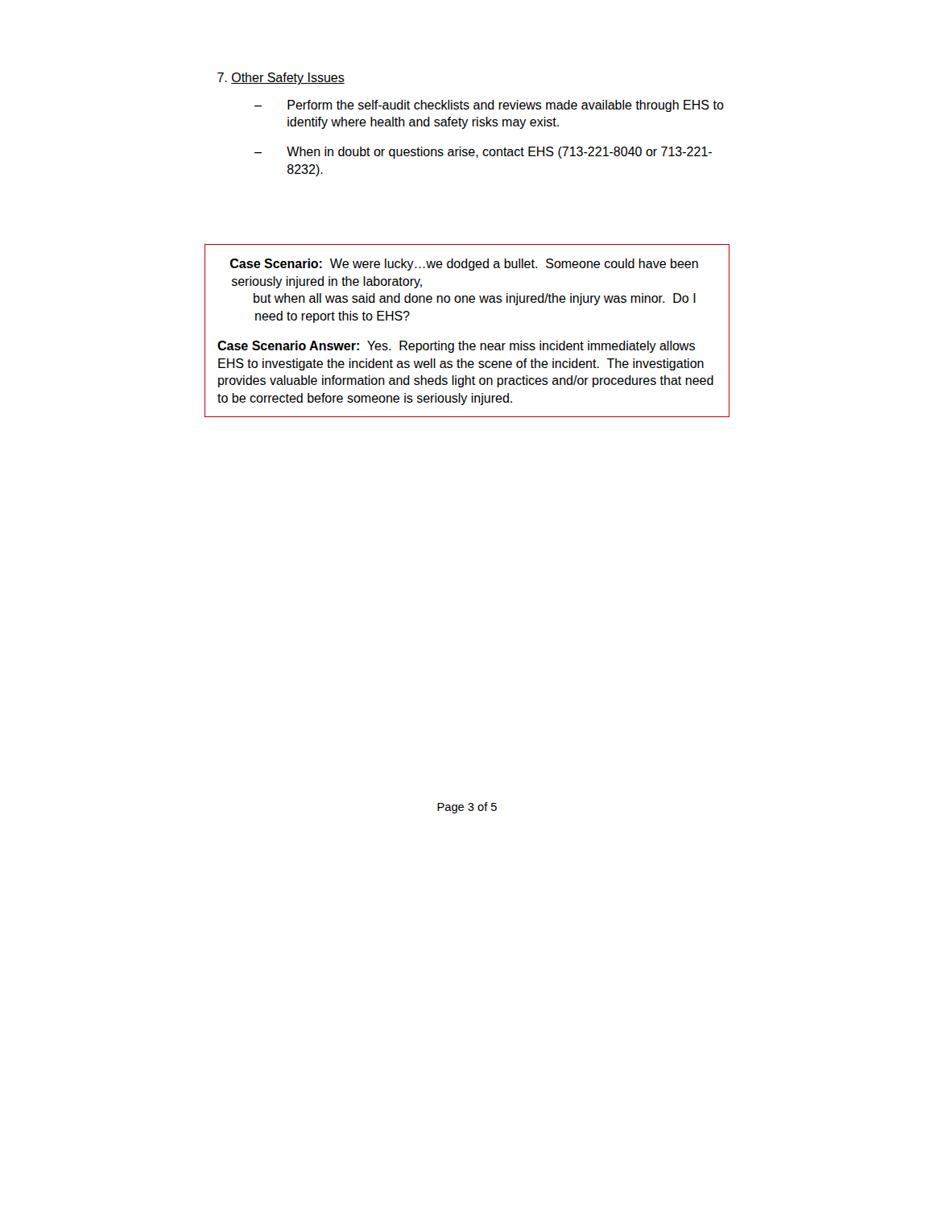Other Safety Issues
Perform the self-audit checklists and reviews made available through EHS to identify where health and safety risks may exist.
When in doubt or questions arise, contact EHS (713-221-8040 or 713-221-8232).
Case Scenario: We were lucky…we dodged a bullet. Someone could have been seriously injured in the laboratory, but when all was said and done no one was injured/the injury was minor. Do I need to report this to EHS?
Case Scenario Answer: Yes. Reporting the near miss incident immediately allows EHS to investigate the incident as well as the scene of the incident. The investigation provides valuable information and sheds light on practices and/or procedures that need to be corrected before someone is seriously injured.
Page 3 of 5